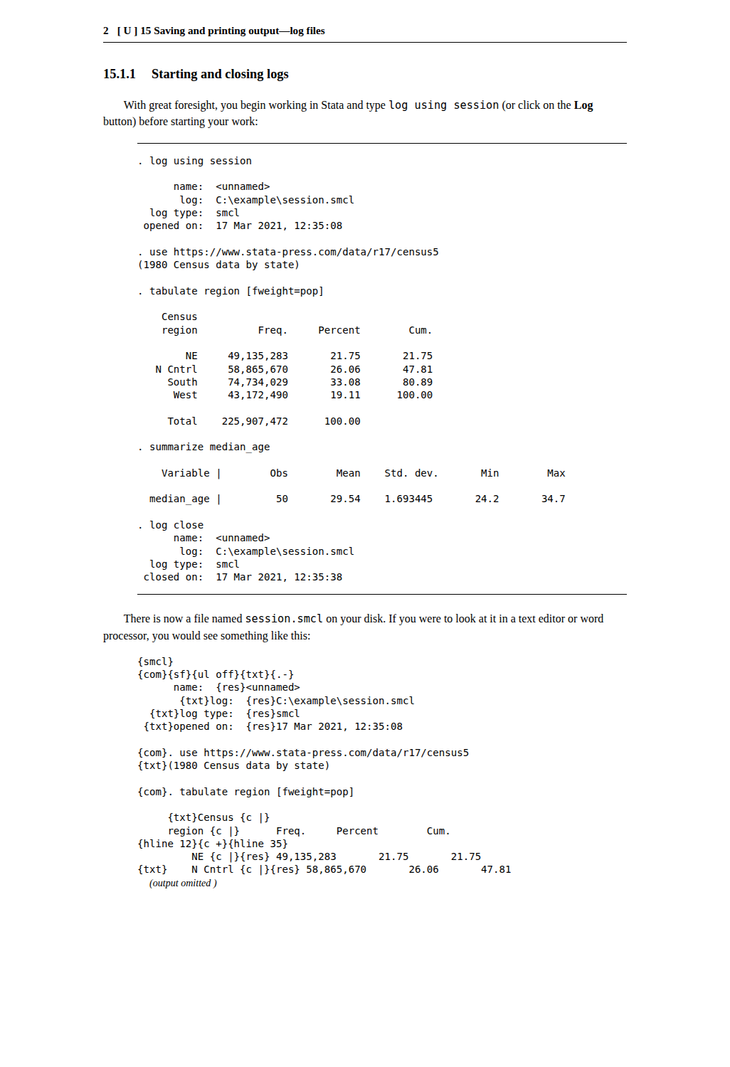2[ U ] 15 Saving and printing output—log files
15.1.1 Starting and closing logs
With great foresight, you begin working in Stata and type log using session (or click on the Log button) before starting your work:
. log using session

      name:  <unnamed>
       log:  C:\example\session.smcl
  log type:  smcl
 opened on:  17 Mar 2021, 12:35:08

. use https://www.stata-press.com/data/r17/census5
(1980 Census data by state)

. tabulate region [fweight=pop]

    Census
    region          Freq.     Percent        Cum.

        NE     49,135,283       21.75       21.75
   N Cntrl     58,865,670       26.06       47.81
     South     74,734,029       33.08       80.89
      West     43,172,490       19.11      100.00

     Total    225,907,472      100.00

. summarize median_age

    Variable |        Obs        Mean    Std. dev.       Min        Max

  median_age |         50       29.54    1.693445       24.2       34.7

. log close
      name:  <unnamed>
       log:  C:\example\session.smcl
  log type:  smcl
 closed on:  17 Mar 2021, 12:35:38
There is now a file named session.smcl on your disk. If you were to look at it in a text editor or word processor, you would see something like this:
{smcl}
{com}{sf}{ul off}{txt}{.-}
      name:  {res}<unnamed>
       {txt}log:  {res}C:\example\session.smcl
  {txt}log type:  {res}smcl
 {txt}opened on:  {res}17 Mar 2021, 12:35:08

{com}. use https://www.stata-press.com/data/r17/census5
{txt}(1980 Census data by state)

{com}. tabulate region [fweight=pop]

     {txt}Census {c |}
     region {c |}      Freq.     Percent        Cum.
{hline 12}{c +}{hline 35}
         NE {c |}{res} 49,135,283       21.75       21.75
{txt}    N Cntrl {c |}{res} 58,865,670       26.06       47.81
  (output omitted )